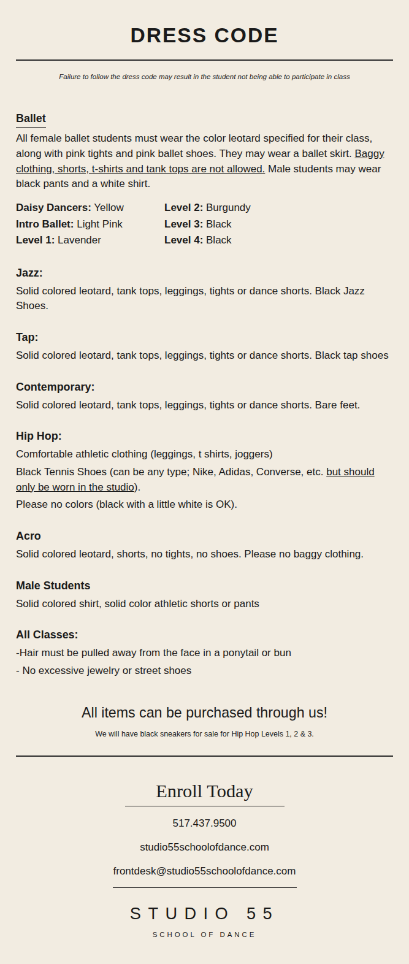DRESS CODE
Failure to follow the dress code may result in the student not being able to participate in class
Ballet
All female ballet students must wear the color leotard specified for their class, along with pink tights and pink ballet shoes. They may wear a ballet skirt. Baggy clothing, shorts, t-shirts and tank tops are not allowed. Male students may wear black pants and a white shirt.
Daisy Dancers: Yellow
Level 2: Burgundy
Intro Ballet: Light Pink
Level 3: Black
Level 1: Lavender
Level 4: Black
Jazz:
Solid colored leotard, tank tops, leggings, tights or dance shorts. Black Jazz Shoes.
Tap:
Solid colored leotard, tank tops, leggings, tights or dance shorts. Black tap shoes
Contemporary:
Solid colored leotard, tank tops, leggings, tights or dance shorts. Bare feet.
Hip Hop:
Comfortable athletic clothing (leggings, t shirts, joggers)
Black Tennis Shoes (can be any type; Nike, Adidas, Converse, etc. but should only be worn in the studio).
Please no colors (black with a little white is OK).
Acro
Solid colored leotard, shorts, no tights, no shoes. Please no baggy clothing.
Male Students
Solid colored shirt, solid color athletic shorts or pants
All Classes:
-Hair must be pulled away from the face in a ponytail or bun
- No excessive jewelry or street shoes
All items can be purchased through us!
We will have black sneakers for sale for Hip Hop Levels 1, 2 & 3.
Enroll Today
517.437.9500
studio55schoolofdance.com
frontdesk@studio55schoolofdance.com
STUDIO 55
SCHOOL OF DANCE